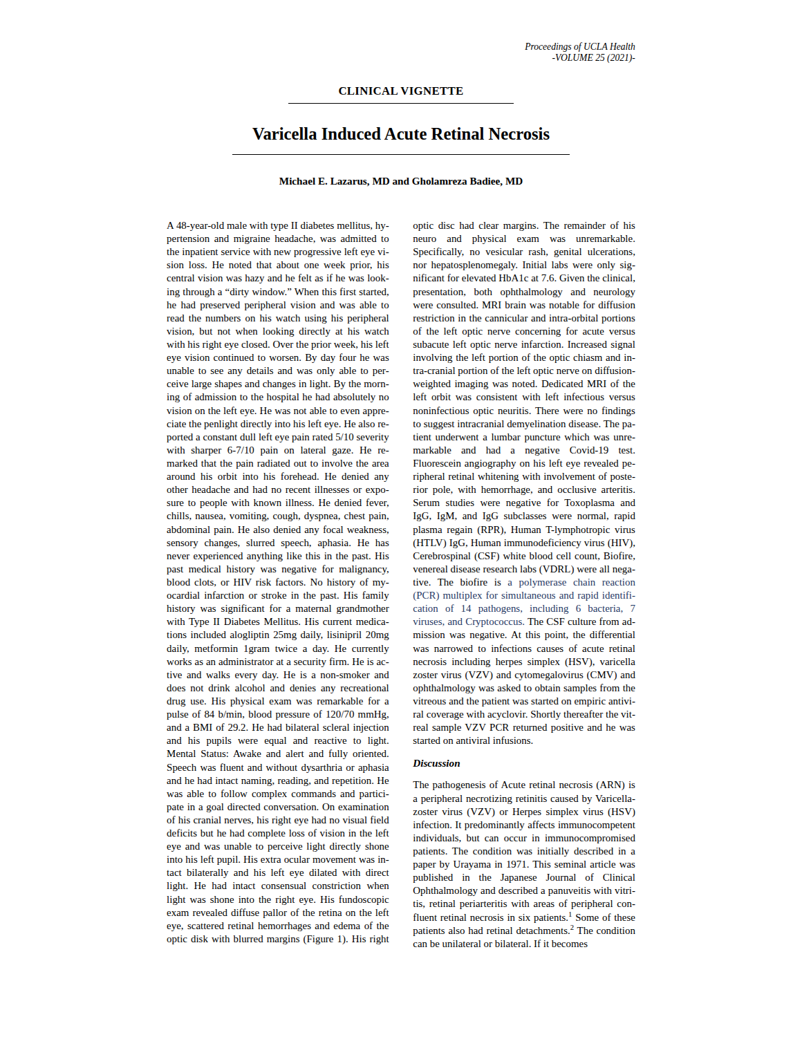Proceedings of UCLA Health
-VOLUME 25 (2021)-
CLINICAL VIGNETTE
Varicella Induced Acute Retinal Necrosis
Michael E. Lazarus, MD and Gholamreza Badiee, MD
A 48-year-old male with type II diabetes mellitus, hypertension and migraine headache, was admitted to the inpatient service with new progressive left eye vision loss. He noted that about one week prior, his central vision was hazy and he felt as if he was looking through a “dirty window.” When this first started, he had preserved peripheral vision and was able to read the numbers on his watch using his peripheral vision, but not when looking directly at his watch with his right eye closed. Over the prior week, his left eye vision continued to worsen. By day four he was unable to see any details and was only able to perceive large shapes and changes in light. By the morning of admission to the hospital he had absolutely no vision on the left eye. He was not able to even appreciate the penlight directly into his left eye. He also reported a constant dull left eye pain rated 5/10 severity with sharper 6-7/10 pain on lateral gaze. He remarked that the pain radiated out to involve the area around his orbit into his forehead. He denied any other headache and had no recent illnesses or exposure to people with known illness. He denied fever, chills, nausea, vomiting, cough, dyspnea, chest pain, abdominal pain. He also denied any focal weakness, sensory changes, slurred speech, aphasia. He has never experienced anything like this in the past. His past medical history was negative for malignancy, blood clots, or HIV risk factors. No history of myocardial infarction or stroke in the past. His family history was significant for a maternal grandmother with Type II Diabetes Mellitus. His current medications included alogliptin 25mg daily, lisinipril 20mg daily, metformin 1gram twice a day. He currently works as an administrator at a security firm. He is active and walks every day. He is a non-smoker and does not drink alcohol and denies any recreational drug use. His physical exam was remarkable for a pulse of 84 b/min, blood pressure of 120/70 mmHg, and a BMI of 29.2. He had bilateral scleral injection and his pupils were equal and reactive to light. Mental Status: Awake and alert and fully oriented. Speech was fluent and without dysarthria or aphasia and he had intact naming, reading, and repetition. He was able to follow complex commands and participate in a goal directed conversation. On examination of his cranial nerves, his right eye had no visual field deficits but he had complete loss of vision in the left eye and was unable to perceive light directly shone into his left pupil. His extra ocular movement was intact bilaterally and his left eye dilated with direct light. He had intact consensual constriction when light was shone into the right eye. His fundoscopic exam revealed diffuse pallor of the retina on the left eye, scattered retinal hemorrhages and edema of the optic disk with blurred margins (Figure 1). His right optic disc had clear margins. The remainder of his neuro and physical exam was unremarkable. Specifically, no vesicular rash, genital ulcerations, nor hepatosplenomegaly. Initial labs were only significant for elevated HbA1c at 7.6. Given the clinical, presentation, both ophthalmology and neurology were consulted. MRI brain was notable for diffusion restriction in the cannicular and intra-orbital portions of the left optic nerve concerning for acute versus subacute left optic nerve infarction. Increased signal involving the left portion of the optic chiasm and intra-cranial portion of the left optic nerve on diffusion-weighted imaging was noted. Dedicated MRI of the left orbit was consistent with left infectious versus noninfectious optic neuritis. There were no findings to suggest intracranial demyelination disease. The patient underwent a lumbar puncture which was unremarkable and had a negative Covid-19 test. Fluorescein angiography on his left eye revealed peripheral retinal whitening with involvement of posterior pole, with hemorrhage, and occlusive arteritis. Serum studies were negative for Toxoplasma and IgG, IgM, and IgG subclasses were normal, rapid plasma regain (RPR), Human T-lymphotropic virus (HTLV) IgG, Human immunodeficiency virus (HIV), Cerebrospinal (CSF) white blood cell count, Biofire, venereal disease research labs (VDRL) were all negative. The biofire is a polymerase chain reaction (PCR) multiplex for simultaneous and rapid identification of 14 pathogens, including 6 bacteria, 7 viruses, and Cryptococcus. The CSF culture from admission was negative. At this point, the differential was narrowed to infections causes of acute retinal necrosis including herpes simplex (HSV), varicella zoster virus (VZV) and cytomegalovirus (CMV) and ophthalmology was asked to obtain samples from the vitreous and the patient was started on empiric antiviral coverage with acyclovir. Shortly thereafter the vitreal sample VZV PCR returned positive and he was started on antiviral infusions.
Discussion
The pathogenesis of Acute retinal necrosis (ARN) is a peripheral necrotizing retinitis caused by Varicella-zoster virus (VZV) or Herpes simplex virus (HSV) infection. It predominantly affects immunocompetent individuals, but can occur in immunocompromised patients. The condition was initially described in a paper by Urayama in 1971. This seminal article was published in the Japanese Journal of Clinical Ophthalmology and described a panuveitis with vitritis, retinal periarteritis with areas of peripheral confluent retinal necrosis in six patients.1 Some of these patients also had retinal detachments.2 The condition can be unilateral or bilateral. If it becomes